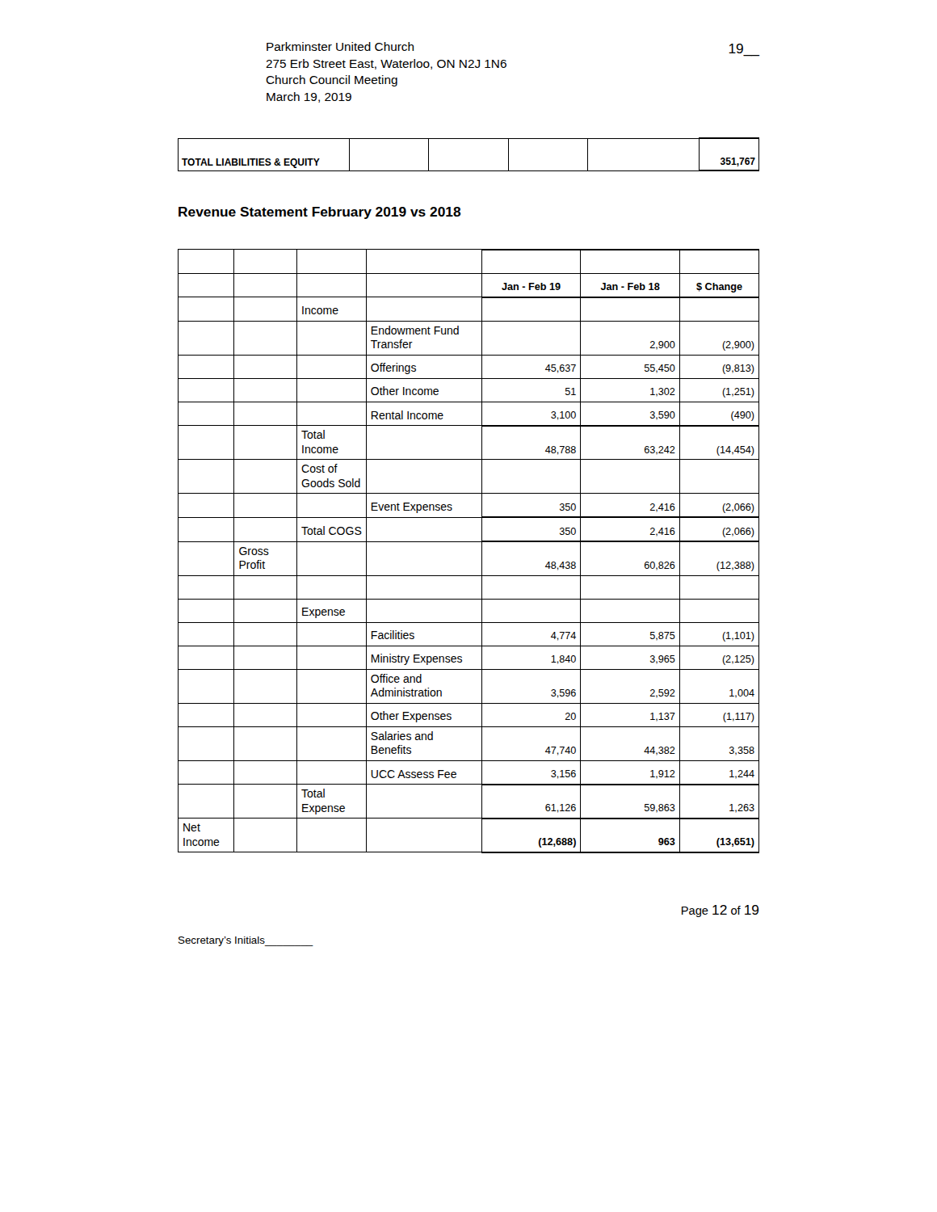PARKMINSTER
UNITED CHURCH
Parkminster United Church
275 Erb Street East, Waterloo, ON N2J 1N6
Church Council Meeting
March 19, 2019
19__
| TOTAL LIABILITIES & EQUITY | | | | | 351,767 |
Revenue Statement February 2019 vs 2018
| | | | | Jan - Feb 19 | Jan - Feb 18 | $ Change |
| | | Income | | | | |
| | | | Endowment Fund Transfer | | 2,900 | (2,900) |
| | | | Offerings | 45,637 | 55,450 | (9,813) |
| | | | Other Income | 51 | 1,302 | (1,251) |
| | | | Rental Income | 3,100 | 3,590 | (490) |
| | | Total Income | | 48,788 | 63,242 | (14,454) |
| | | Cost of Goods Sold | | | | |
| | | | Event Expenses | 350 | 2,416 | (2,066) |
| | | Total COGS | | 350 | 2,416 | (2,066) |
| | Gross Profit | | | 48,438 | 60,826 | (12,388) |
| | | Expense | | | | |
| | | | Facilities | 4,774 | 5,875 | (1,101) |
| | | | Ministry Expenses | 1,840 | 3,965 | (2,125) |
| | | | Office and Administration | 3,596 | 2,592 | 1,004 |
| | | | Other Expenses | 20 | 1,137 | (1,117) |
| | | | Salaries and Benefits | 47,740 | 44,382 | 3,358 |
| | | | UCC Assess Fee | 3,156 | 1,912 | 1,244 |
| | | Total Expense | | 61,126 | 59,863 | 1,263 |
| Net Income | | | | (12,688) | 963 | (13,651) |
Page 12 of 19
Secretary’s Initials________